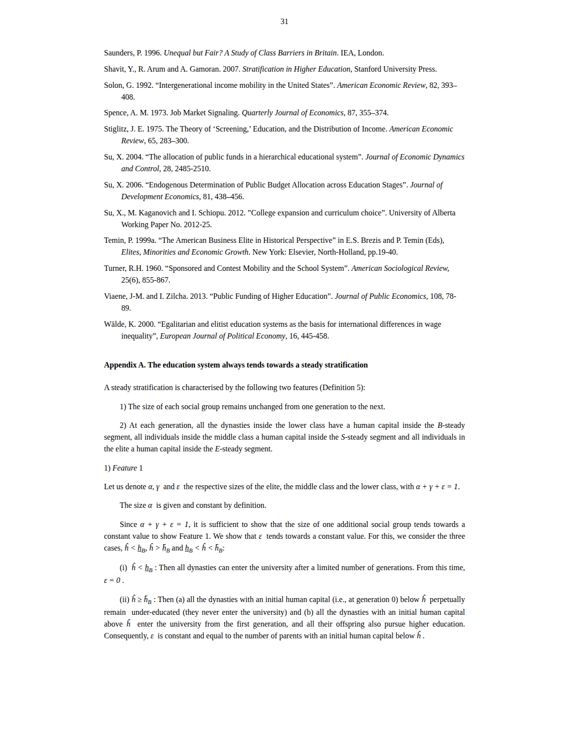31
Saunders, P. 1996. Unequal but Fair? A Study of Class Barriers in Britain. IEA, London.
Shavit, Y., R. Arum and A. Gamoran. 2007. Stratification in Higher Education, Stanford University Press.
Solon, G. 1992. “Intergenerational income mobility in the United States”. American Economic Review, 82, 393–408.
Spence, A. M. 1973. Job Market Signaling. Quarterly Journal of Economics, 87, 355–374.
Stiglitz, J. E. 1975. The Theory of ‘Screening,’ Education, and the Distribution of Income. American Economic Review, 65, 283–300.
Su, X. 2004. “The allocation of public funds in a hierarchical educational system”. Journal of Economic Dynamics and Control, 28, 2485-2510.
Su, X. 2006. “Endogenous Determination of Public Budget Allocation across Education Stages”. Journal of Development Economics, 81, 438–456.
Su, X., M. Kaganovich and I. Schiopu. 2012. ”College expansion and curriculum choice”. University of Alberta Working Paper No. 2012-25.
Temin, P. 1999a. “The American Business Elite in Historical Perspective” in E.S. Brezis and P. Temin (Eds), Elites, Minorities and Economic Growth. New York: Elsevier, North-Holland, pp.19-40.
Turner, R.H. 1960. “Sponsored and Contest Mobility and the School System”. American Sociological Review, 25(6), 855-867.
Viaene, J-M. and I. Zilcha. 2013. “Public Funding of Higher Education”. Journal of Public Economics, 108, 78-89.
Wälde, K. 2000. “Egalitarian and elitist education systems as the basis for international differences in wage inequality”, European Journal of Political Economy, 16, 445-458.
Appendix A. The education system always tends towards a steady stratification
A steady stratification is characterised by the following two features (Definition 5):
1) The size of each social group remains unchanged from one generation to the next.
2) At each generation, all the dynasties inside the lower class have a human capital inside the B-steady segment, all individuals inside the middle class a human capital inside the S-steady segment and all individuals in the elite a human capital inside the E-steady segment.
1) Feature 1
Let us denote α, γ and ε the respective sizes of the elite, the middle class and the lower class, with α + γ + ε = 1.
The size α is given and constant by definition.
Since α + γ + ε = 1, it is sufficient to show that the size of one additional social group tends towards a constant value to show Feature 1. We show that ε tends towards a constant value. For this, we consider the three cases, ĥ < hB, ĥ > h̄B and hB < ĥ < h̄B:
(i) ĥ < hB : Then all dynasties can enter the university after a limited number of generations. From this time, ε = 0 .
(ii) ĥ ≥ h̄B : Then (a) all the dynasties with an initial human capital (i.e., at generation 0) below ĥ perpetually remain under-educated (they never enter the university) and (b) all the dynasties with an initial human capital above ĥ enter the university from the first generation, and all their offspring also pursue higher education. Consequently, ε is constant and equal to the number of parents with an initial human capital below ĥ .